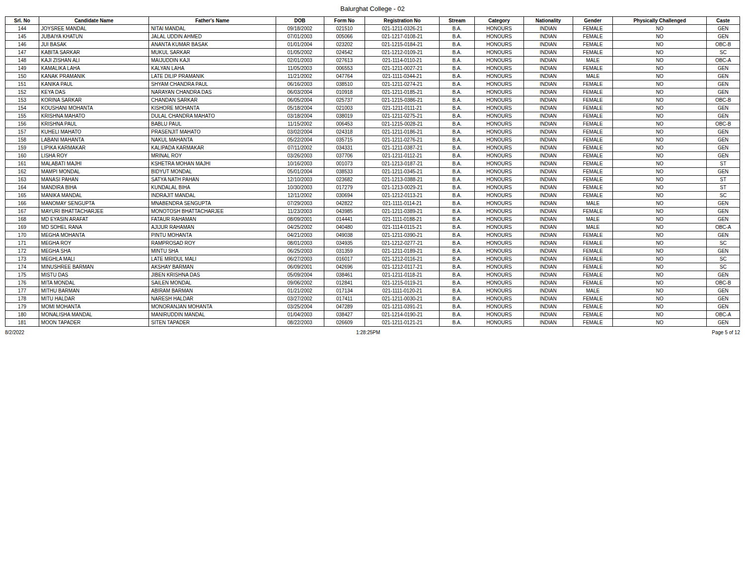Balurghat College - 02
| Srl. No | Candidate Name | Father's Name | DOB | Form No | Registration No | Stream | Category | Nationality | Gender | Physically Challenged | Caste |
| --- | --- | --- | --- | --- | --- | --- | --- | --- | --- | --- | --- |
| 144 | JOYSREE MANDAL | NITAI MANDAL | 09/18/2002 | 021510 | 021-1211-0326-21 | B.A. | HONOURS | INDIAN | FEMALE | NO | GEN |
| 145 | JUBAIYA KHATUN | JALAL UDDIN AHMED | 07/01/2003 | 005066 | 021-1217-0108-21 | B.A. | HONOURS | INDIAN | FEMALE | NO | GEN |
| 146 | JUI BASAK | ANANTA KUMAR BASAK | 01/01/2004 | 023202 | 021-1215-0184-21 | B.A. | HONOURS | INDIAN | FEMALE | NO | OBC-B |
| 147 | KABITA SARKAR | MUKUL SARKAR | 01/05/2002 | 024542 | 021-1212-0109-21 | B.A. | HONOURS | INDIAN | FEMALE | NO | SC |
| 148 | KAJI ZISHAN ALI | MAIJUDDIN KAJI | 02/01/2003 | 027613 | 021-1114-0110-21 | B.A. | HONOURS | INDIAN | MALE | NO | OBC-A |
| 149 | KAMALIKA LAHA | KALYAN LAHA | 11/05/2003 | 006553 | 021-1211-0027-21 | B.A. | HONOURS | INDIAN | FEMALE | NO | GEN |
| 150 | KANAK PRAMANIK | LATE DILIP PRAMANIK | 11/21/2002 | 047764 | 021-1111-0344-21 | B.A. | HONOURS | INDIAN | MALE | NO | GEN |
| 151 | KANIKA PAUL | SHYAM CHANDRA PAUL | 06/16/2003 | 038510 | 021-1211-0274-21 | B.A. | HONOURS | INDIAN | FEMALE | NO | GEN |
| 152 | KEYA DAS | NARAYAN CHANDRA DAS | 06/03/2004 | 010918 | 021-1211-0185-21 | B.A. | HONOURS | INDIAN | FEMALE | NO | GEN |
| 153 | KORINA SARKAR | CHANDAN SARKAR | 06/05/2004 | 025737 | 021-1215-0386-21 | B.A. | HONOURS | INDIAN | FEMALE | NO | OBC-B |
| 154 | KOUSHANI MOHANTA | KISHORE MOHANTA | 05/18/2004 | 021003 | 021-1211-0111-21 | B.A. | HONOURS | INDIAN | FEMALE | NO | GEN |
| 155 | KRISHNA MAHATO | DULAL CHANDRA MAHATO | 03/18/2004 | 038019 | 021-1211-0275-21 | B.A. | HONOURS | INDIAN | FEMALE | NO | GEN |
| 156 | KRISHNA PAUL | BABLU PAUL | 11/15/2002 | 006453 | 021-1215-0028-21 | B.A. | HONOURS | INDIAN | FEMALE | NO | OBC-B |
| 157 | KUHELI MAHATO | PRASENJIT MAHATO | 03/02/2004 | 024318 | 021-1211-0186-21 | B.A. | HONOURS | INDIAN | FEMALE | NO | GEN |
| 158 | LABANI MAHANTA | NAKUL MAHANTA | 05/22/2004 | 035715 | 021-1211-0276-21 | B.A. | HONOURS | INDIAN | FEMALE | NO | GEN |
| 159 | LIPIKA KARMAKAR | KALIPADA KARMAKAR | 07/11/2002 | 034331 | 021-1211-0387-21 | B.A. | HONOURS | INDIAN | FEMALE | NO | GEN |
| 160 | LISHA ROY | MRINAL ROY | 03/26/2003 | 037706 | 021-1211-0112-21 | B.A. | HONOURS | INDIAN | FEMALE | NO | GEN |
| 161 | MALABATI MAJHI | KSHETRA MOHAN MAJHI | 10/16/2003 | 001073 | 021-1213-0187-21 | B.A. | HONOURS | INDIAN | FEMALE | NO | ST |
| 162 | MAMPI MONDAL | BIDYUT MONDAL | 05/01/2004 | 038533 | 021-1211-0345-21 | B.A. | HONOURS | INDIAN | FEMALE | NO | GEN |
| 163 | MANASI PAHAN | SATYA NATH PAHAN | 12/10/2003 | 023682 | 021-1213-0388-21 | B.A. | HONOURS | INDIAN | FEMALE | NO | ST |
| 164 | MANDIRA BIHA | KUNDALAL BIHA | 10/30/2003 | 017279 | 021-1213-0029-21 | B.A. | HONOURS | INDIAN | FEMALE | NO | ST |
| 165 | MANIKA MANDAL | INDRAJIT MANDAL | 12/11/2002 | 030694 | 021-1212-0113-21 | B.A. | HONOURS | INDIAN | FEMALE | NO | SC |
| 166 | MANOMAY SENGUPTA | MNABENDRA SENGUPTA | 07/29/2003 | 042822 | 021-1111-0114-21 | B.A. | HONOURS | INDIAN | MALE | NO | GEN |
| 167 | MAYURI BHATTACHARJEE | MONOTOSH BHATTACHARJEE | 11/23/2003 | 043985 | 021-1211-0389-21 | B.A. | HONOURS | INDIAN | FEMALE | NO | GEN |
| 168 | MD EYASIN ARAFAT | FATAUR RAHAMAN | 08/09/2001 | 014441 | 021-1111-0188-21 | B.A. | HONOURS | INDIAN | MALE | NO | GEN |
| 169 | MD SOHEL RANA | AJIJUR RAHAMAN | 04/25/2002 | 040480 | 021-1114-0115-21 | B.A. | HONOURS | INDIAN | MALE | NO | OBC-A |
| 170 | MEGHA MOHANTA | PINTU MOHANTA | 04/21/2003 | 049038 | 021-1211-0390-21 | B.A. | HONOURS | INDIAN | FEMALE | NO | GEN |
| 171 | MEGHA ROY | RAMPROSAD ROY | 08/01/2003 | 034935 | 021-1212-0277-21 | B.A. | HONOURS | INDIAN | FEMALE | NO | SC |
| 172 | MEGHA SHA | MINTU SHA | 06/25/2003 | 031359 | 021-1211-0189-21 | B.A. | HONOURS | INDIAN | FEMALE | NO | GEN |
| 173 | MEGHLA MALI | LATE MRIDUL MALI | 06/27/2003 | 016017 | 021-1212-0116-21 | B.A. | HONOURS | INDIAN | FEMALE | NO | SC |
| 174 | MINUSHREE BARMAN | AKSHAY BARMAN | 06/09/2001 | 042696 | 021-1212-0117-21 | B.A. | HONOURS | INDIAN | FEMALE | NO | SC |
| 175 | MISTU DAS | JIBEN KRISHNA DAS | 05/09/2004 | 038461 | 021-1211-0118-21 | B.A. | HONOURS | INDIAN | FEMALE | NO | GEN |
| 176 | MITA MONDAL | SAILEN MONDAL | 09/06/2002 | 012841 | 021-1215-0119-21 | B.A. | HONOURS | INDIAN | FEMALE | NO | OBC-B |
| 177 | MITHU BARMAN | ABIRAM BARMAN | 01/21/2002 | 017134 | 021-1111-0120-21 | B.A. | HONOURS | INDIAN | MALE | NO | GEN |
| 178 | MITU HALDAR | NARESH HALDAR | 03/27/2002 | 017411 | 021-1211-0030-21 | B.A. | HONOURS | INDIAN | FEMALE | NO | GEN |
| 179 | MOMI MOHANTA | MONORANJAN MOHANTA | 03/25/2004 | 047289 | 021-1211-0391-21 | B.A. | HONOURS | INDIAN | FEMALE | NO | GEN |
| 180 | MONALISHA MANDAL | MANIRUDDIN MANDAL | 01/04/2003 | 038427 | 021-1214-0190-21 | B.A. | HONOURS | INDIAN | FEMALE | NO | OBC-A |
| 181 | MOON TAPADER | SITEN TAPADER | 08/22/2003 | 026609 | 021-1211-0121-21 | B.A. | HONOURS | INDIAN | FEMALE | NO | GEN |
8/2/2022 1:28:25PM Page 5 of 12